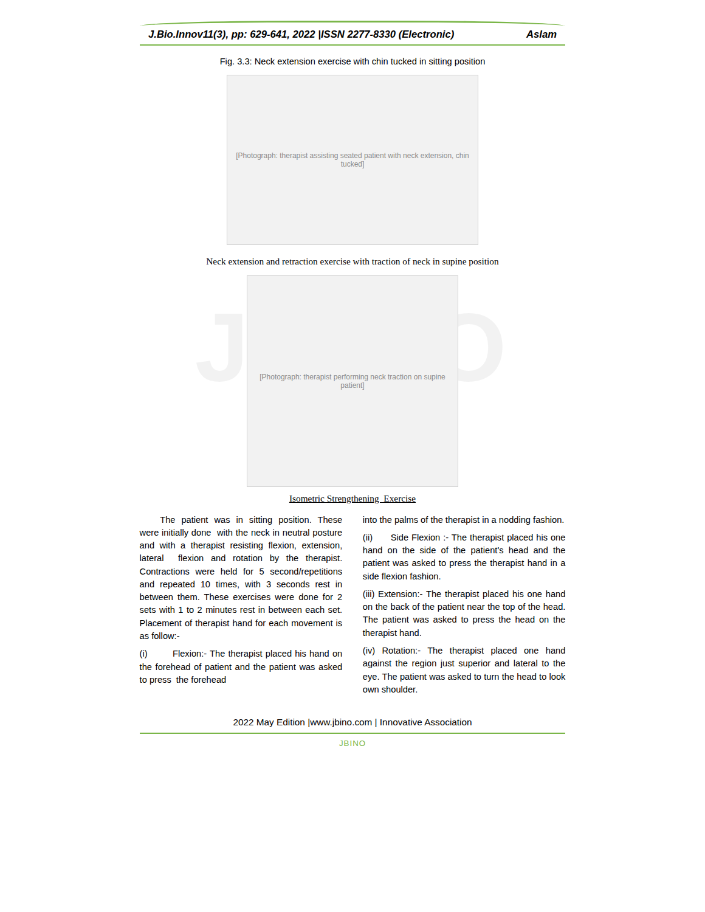J.Bio.Innov11(3), pp: 629-641, 2022 |ISSN 2277-8330 (Electronic)
Aslam
JBINO
Fig. 3.3: Neck extension exercise with chin tucked in sitting position
[Photograph: therapist assisting seated patient with neck extension, chin tucked]
Neck extension and retraction exercise with traction of neck in supine position
[Photograph: therapist performing neck traction on supine patient]
Isometric Strengthening Exercise
The patient was in sitting position. These were initially done with the neck in neutral posture and with a therapist resisting flexion, extension, lateral flexion and rotation by the therapist. Contractions were held for 5 second/repetitions and repeated 10 times, with 3 seconds rest in between them. These exercises were done for 2 sets with 1 to 2 minutes rest in between each set. Placement of therapist hand for each movement is as follow:-
(i) Flexion:- The therapist placed his hand on the forehead of patient and the patient was asked to press the forehead
into the palms of the therapist in a nodding fashion.
(ii) Side Flexion :- The therapist placed his one hand on the side of the patient's head and the patient was asked to press the therapist hand in a side flexion fashion.
(iii) Extension:- The therapist placed his one hand on the back of the patient near the top of the head. The patient was asked to press the head on the therapist hand.
(iv) Rotation:- The therapist placed one hand against the region just superior and lateral to the eye. The patient was asked to turn the head to look own shoulder.
2022 May Edition |www.jbino.com | Innovative Association
JBINO